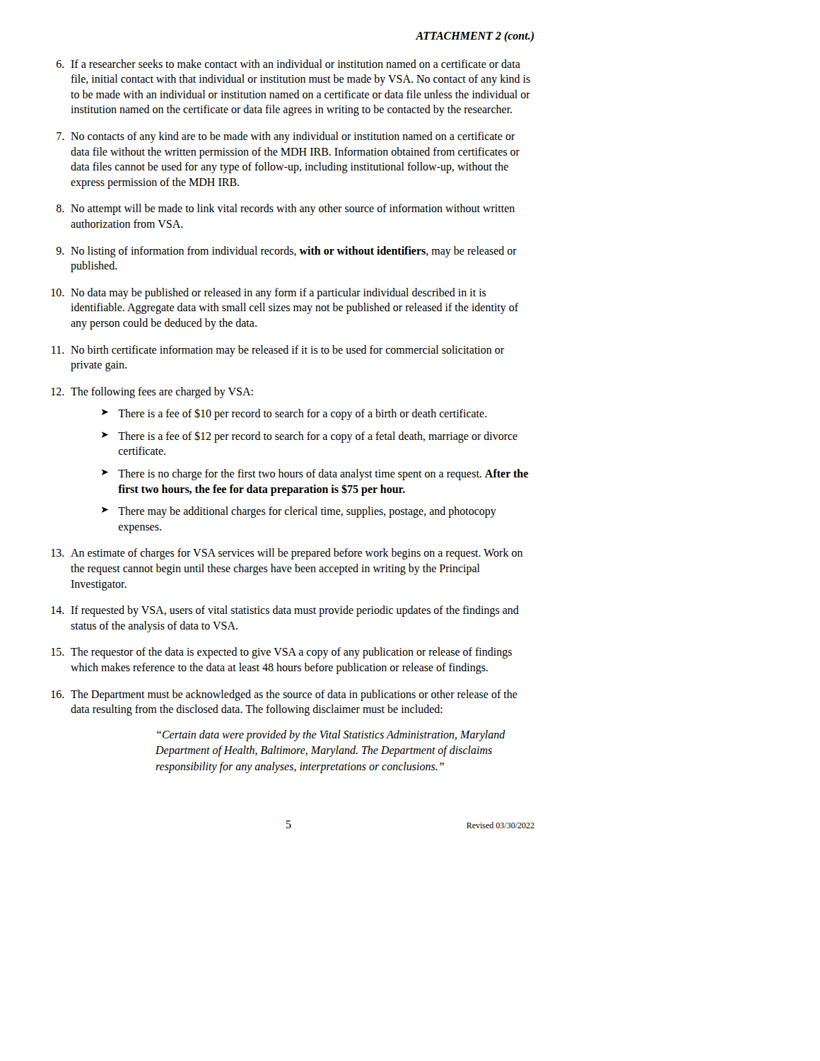ATTACHMENT 2 (cont.)
If a researcher seeks to make contact with an individual or institution named on a certificate or data file, initial contact with that individual or institution must be made by VSA. No contact of any kind is to be made with an individual or institution named on a certificate or data file unless the individual or institution named on the certificate or data file agrees in writing to be contacted by the researcher.
No contacts of any kind are to be made with any individual or institution named on a certificate or data file without the written permission of the MDH IRB. Information obtained from certificates or data files cannot be used for any type of follow-up, including institutional follow-up, without the express permission of the MDH IRB.
No attempt will be made to link vital records with any other source of information without written authorization from VSA.
No listing of information from individual records, with or without identifiers, may be released or published.
No data may be published or released in any form if a particular individual described in it is identifiable. Aggregate data with small cell sizes may not be published or released if the identity of any person could be deduced by the data.
No birth certificate information may be released if it is to be used for commercial solicitation or private gain.
The following fees are charged by VSA:
There is a fee of $10 per record to search for a copy of a birth or death certificate.
There is a fee of $12 per record to search for a copy of a fetal death, marriage or divorce certificate.
There is no charge for the first two hours of data analyst time spent on a request. After the first two hours, the fee for data preparation is $75 per hour.
There may be additional charges for clerical time, supplies, postage, and photocopy expenses.
An estimate of charges for VSA services will be prepared before work begins on a request. Work on the request cannot begin until these charges have been accepted in writing by the Principal Investigator.
If requested by VSA, users of vital statistics data must provide periodic updates of the findings and status of the analysis of data to VSA.
The requestor of the data is expected to give VSA a copy of any publication or release of findings which makes reference to the data at least 48 hours before publication or release of findings.
The Department must be acknowledged as the source of data in publications or other release of the data resulting from the disclosed data. The following disclaimer must be included:
“Certain data were provided by the Vital Statistics Administration, Maryland Department of Health, Baltimore, Maryland. The Department of disclaims responsibility for any analyses, interpretations or conclusions.”
5
Revised 03/30/2022